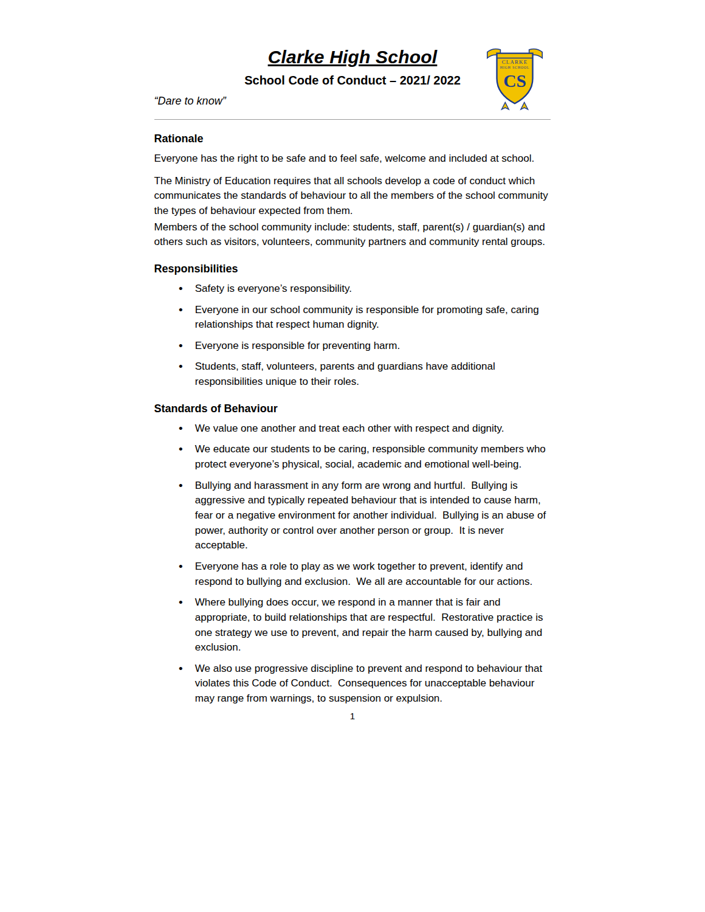CLARKE HIGH SCHOOL CS
Clarke High School
School Code of Conduct – 2021/ 2022
“Dare to know”
Rationale
Everyone has the right to be safe and to feel safe, welcome and included at school.
The Ministry of Education requires that all schools develop a code of conduct which communicates the standards of behaviour to all the members of the school community the types of behaviour expected from them.
Members of the school community include: students, staff, parent(s) / guardian(s) and others such as visitors, volunteers, community partners and community rental groups.
Responsibilities
Safety is everyone’s responsibility.
Everyone in our school community is responsible for promoting safe, caring relationships that respect human dignity.
Everyone is responsible for preventing harm.
Students, staff, volunteers, parents and guardians have additional responsibilities unique to their roles.
Standards of Behaviour
We value one another and treat each other with respect and dignity.
We educate our students to be caring, responsible community members who protect everyone’s physical, social, academic and emotional well-being.
Bullying and harassment in any form are wrong and hurtful. Bullying is aggressive and typically repeated behaviour that is intended to cause harm, fear or a negative environment for another individual. Bullying is an abuse of power, authority or control over another person or group. It is never acceptable.
Everyone has a role to play as we work together to prevent, identify and respond to bullying and exclusion. We all are accountable for our actions.
Where bullying does occur, we respond in a manner that is fair and appropriate, to build relationships that are respectful. Restorative practice is one strategy we use to prevent, and repair the harm caused by, bullying and exclusion.
We also use progressive discipline to prevent and respond to behaviour that violates this Code of Conduct. Consequences for unacceptable behaviour may range from warnings, to suspension or expulsion.
1